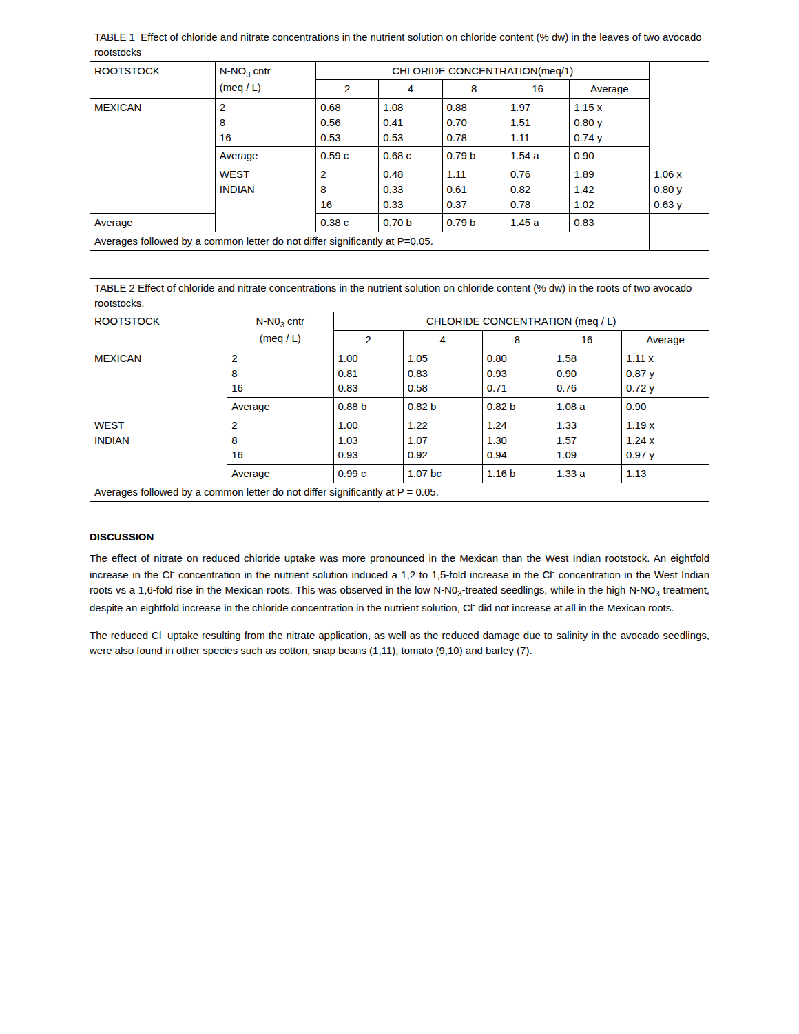TABLE 1 Effect of chloride and nitrate concentrations in the nutrient solution on chloride content (% dw) in the leaves of two avocado rootstocks
| ROOTSTOCK | N-NO 3 cntr (meq / L) | CHLORIDE CONCENTRATION(meq/1) |
| 2 | 4 | 8 | 16 | Average |
| MEXICAN | 2 8 16 | 0.68 0.56 0.53 | 1.08 0.41 0.53 | 0.88 0.70 0.78 | 1.97 1.51 1.11 | 1.15 x 0.80 y 0.74 y |
| Average | 0.59 c | 0.68 c | 0.79 b | 1.54 a | 0.90 |
| WEST INDIAN | 2 8 16 | 0.48 0.33 0.33 | 1.11 0.61 0.37 | 0.76 0.82 0.78 | 1.89 1.42 1.02 | 1.06 x 0.80 y 0.63 y |
| Average | 0.38 c | 0.70 b | 0.79 b | 1.45 a | 0.83 |
| Averages followed by a common letter do not differ significantly at P=0.05. |
TABLE 2 Effect of chloride and nitrate concentrations in the nutrient solution on chloride content (% dw) in the roots of two avocado rootstocks.
| ROOTSTOCK | N-N0 3 cntr (meq / L) | CHLORIDE CONCENTRATION (meq / L) |
| 2 | 4 | 8 | 16 | Average |
| MEXICAN | 2 8 16 | 1.00 0.81 0.83 | 1.05 0.83 0.58 | 0.80 0.93 0.71 | 1.58 0.90 0.76 | 1.11 x 0.87 y 0.72 y |
| Average | 0.88 b | 0.82 b | 0.82 b | 1.08 a | 0.90 |
| WEST INDIAN | 2 8 16 | 1.00 1.03 0.93 | 1.22 1.07 0.92 | 1.24 1.30 0.94 | 1.33 1.57 1.09 | 1.19 x 1.24 x 0.97 y |
| Average | 0.99 c | 1.07 bc | 1.16 b | 1.33 a | 1.13 |
| Averages followed by a common letter do not differ significantly at P = 0.05. |
DISCUSSION
The effect of nitrate on reduced chloride uptake was more pronounced in the Mexican than the West Indian rootstock. An eightfold increase in the Cl- concentration in the nutrient solution induced a 1,2 to 1,5-fold increase in the Cl- concentration in the West Indian roots vs a 1,6-fold rise in the Mexican roots. This was observed in the low N-N03-treated seedlings, while in the high N-NO3 treatment, despite an eightfold increase in the chloride concentration in the nutrient solution, Cl- did not increase at all in the Mexican roots.
The reduced Cl- uptake resulting from the nitrate application, as well as the reduced damage due to salinity in the avocado seedlings, were also found in other species such as cotton, snap beans (1,11), tomato (9,10) and barley (7).